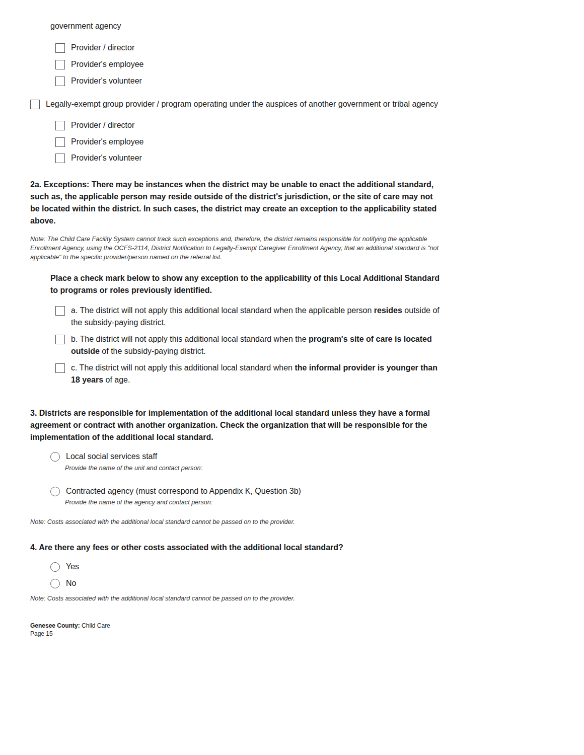government agency
Provider / director
Provider's employee
Provider's volunteer
Legally-exempt group provider / program operating under the auspices of another government or tribal agency
Provider / director
Provider's employee
Provider's volunteer
2a. Exceptions: There may be instances when the district may be unable to enact the additional standard, such as, the applicable person may reside outside of the district's jurisdiction, or the site of care may not be located within the district. In such cases, the district may create an exception to the applicability stated above.
Note: The Child Care Facility System cannot track such exceptions and, therefore, the district remains responsible for notifying the applicable Enrollment Agency, using the OCFS-2114, District Notification to Legally-Exempt Caregiver Enrollment Agency, that an additional standard is "not applicable" to the specific provider/person named on the referral list.
Place a check mark below to show any exception to the applicability of this Local Additional Standard to programs or roles previously identified.
a. The district will not apply this additional local standard when the applicable person resides outside of the subsidy-paying district.
b. The district will not apply this additional local standard when the program's site of care is located outside of the subsidy-paying district.
c. The district will not apply this additional local standard when the informal provider is younger than 18 years of age.
3. Districts are responsible for implementation of the additional local standard unless they have a formal agreement or contract with another organization. Check the organization that will be responsible for the implementation of the additional local standard.
Local social services staff
Provide the name of the unit and contact person:
Contracted agency (must correspond to Appendix K, Question 3b)
Provide the name of the agency and contact person:
Note: Costs associated with the additional local standard cannot be passed on to the provider.
4. Are there any fees or other costs associated with the additional local standard?
Yes
No
Note: Costs associated with the additional local standard cannot be passed on to the provider.
Genesee County: Child Care
Page 15